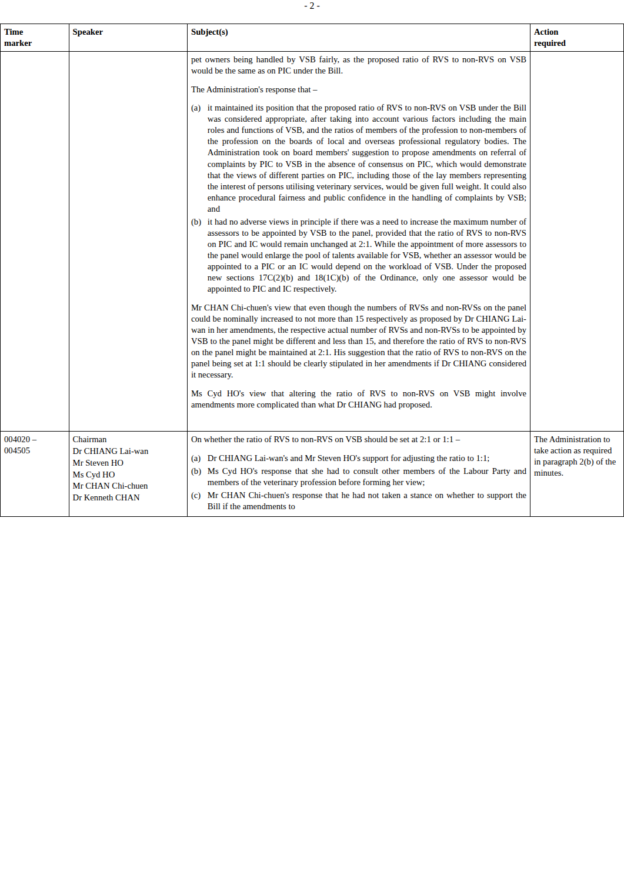- 2 -
| Time marker | Speaker | Subject(s) | Action required |
| --- | --- | --- | --- |
| | | pet owners being handled by VSB fairly, as the proposed ratio of RVS to non-RVS on VSB would be the same as on PIC under the Bill. The Administration's response that – (a) it maintained its position that the proposed ratio of RVS to non-RVS on VSB under the Bill was considered appropriate, after taking into account various factors including the main roles and functions of VSB, and the ratios of members of the profession to non-members of the profession on the boards of local and overseas professional regulatory bodies. The Administration took on board members' suggestion to propose amendments on referral of complaints by PIC to VSB in the absence of consensus on PIC, which would demonstrate that the views of different parties on PIC, including those of the lay members representing the interest of persons utilising veterinary services, would be given full weight. It could also enhance procedural fairness and public confidence in the handling of complaints by VSB; and (b) it had no adverse views in principle if there was a need to increase the maximum number of assessors to be appointed by VSB to the panel, provided that the ratio of RVS to non-RVS on PIC and IC would remain unchanged at 2:1. While the appointment of more assessors to the panel would enlarge the pool of talents available for VSB, whether an assessor would be appointed to a PIC or an IC would depend on the workload of VSB. Under the proposed new sections 17C(2)(b) and 18(1C)(b) of the Ordinance, only one assessor would be appointed to PIC and IC respectively. Mr CHAN Chi-chuen's view that even though the numbers of RVSs and non-RVSs on the panel could be nominally increased to not more than 15 respectively as proposed by Dr CHIANG Lai-wan in her amendments, the respective actual number of RVSs and non-RVSs to be appointed by VSB to the panel might be different and less than 15, and therefore the ratio of RVS to non-RVS on the panel might be maintained at 2:1. His suggestion that the ratio of RVS to non-RVS on the panel being set at 1:1 should be clearly stipulated in her amendments if Dr CHIANG considered it necessary. Ms Cyd HO's view that altering the ratio of RVS to non-RVS on VSB might involve amendments more complicated than what Dr CHIANG had proposed. | |
| 004020 – 004505 | Chairman Dr CHIANG Lai-wan Mr Steven HO Ms Cyd HO Mr CHAN Chi-chuen Dr Kenneth CHAN | On whether the ratio of RVS to non-RVS on VSB should be set at 2:1 or 1:1 – (a) Dr CHIANG Lai-wan's and Mr Steven HO's support for adjusting the ratio to 1:1; (b) Ms Cyd HO's response that she had to consult other members of the Labour Party and members of the veterinary profession before forming her view; (c) Mr CHAN Chi-chuen's response that he had not taken a stance on whether to support the Bill if the amendments to | The Administration to take action as required in paragraph 2(b) of the minutes. |